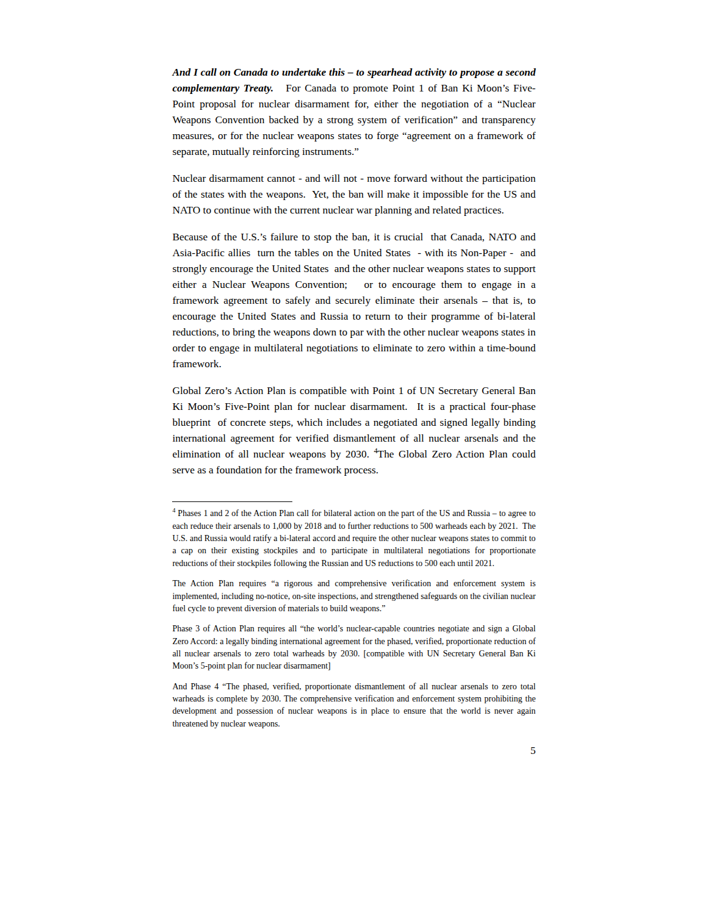And I call on Canada to undertake this – to spearhead activity to propose a second complementary Treaty. For Canada to promote Point 1 of Ban Ki Moon’s Five-Point proposal for nuclear disarmament for, either the negotiation of a “Nuclear Weapons Convention backed by a strong system of verification” and transparency measures, or for the nuclear weapons states to forge “agreement on a framework of separate, mutually reinforcing instruments.”
Nuclear disarmament cannot - and will not - move forward without the participation of the states with the weapons. Yet, the ban will make it impossible for the US and NATO to continue with the current nuclear war planning and related practices.
Because of the U.S.’s failure to stop the ban, it is crucial that Canada, NATO and Asia-Pacific allies turn the tables on the United States - with its Non-Paper - and strongly encourage the United States and the other nuclear weapons states to support either a Nuclear Weapons Convention; or to encourage them to engage in a framework agreement to safely and securely eliminate their arsenals – that is, to encourage the United States and Russia to return to their programme of bi-lateral reductions, to bring the weapons down to par with the other nuclear weapons states in order to engage in multilateral negotiations to eliminate to zero within a time-bound framework.
Global Zero’s Action Plan is compatible with Point 1 of UN Secretary General Ban Ki Moon’s Five-Point plan for nuclear disarmament. It is a practical four-phase blueprint of concrete steps, which includes a negotiated and signed legally binding international agreement for verified dismantlement of all nuclear arsenals and the elimination of all nuclear weapons by 2030. 4The Global Zero Action Plan could serve as a foundation for the framework process.
4 Phases 1 and 2 of the Action Plan call for bilateral action on the part of the US and Russia – to agree to each reduce their arsenals to 1,000 by 2018 and to further reductions to 500 warheads each by 2021. The U.S. and Russia would ratify a bi-lateral accord and require the other nuclear weapons states to commit to a cap on their existing stockpiles and to participate in multilateral negotiations for proportionate reductions of their stockpiles following the Russian and US reductions to 500 each until 2021.
The Action Plan requires “a rigorous and comprehensive verification and enforcement system is implemented, including no-notice, on-site inspections, and strengthened safeguards on the civilian nuclear fuel cycle to prevent diversion of materials to build weapons.”
Phase 3 of Action Plan requires all “the world’s nuclear-capable countries negotiate and sign a Global Zero Accord: a legally binding international agreement for the phased, verified, proportionate reduction of all nuclear arsenals to zero total warheads by 2030. [compatible with UN Secretary General Ban Ki Moon’s 5-point plan for nuclear disarmament]
And Phase 4 “The phased, verified, proportionate dismantlement of all nuclear arsenals to zero total warheads is complete by 2030. The comprehensive verification and enforcement system prohibiting the development and possession of nuclear weapons is in place to ensure that the world is never again threatened by nuclear weapons.
5